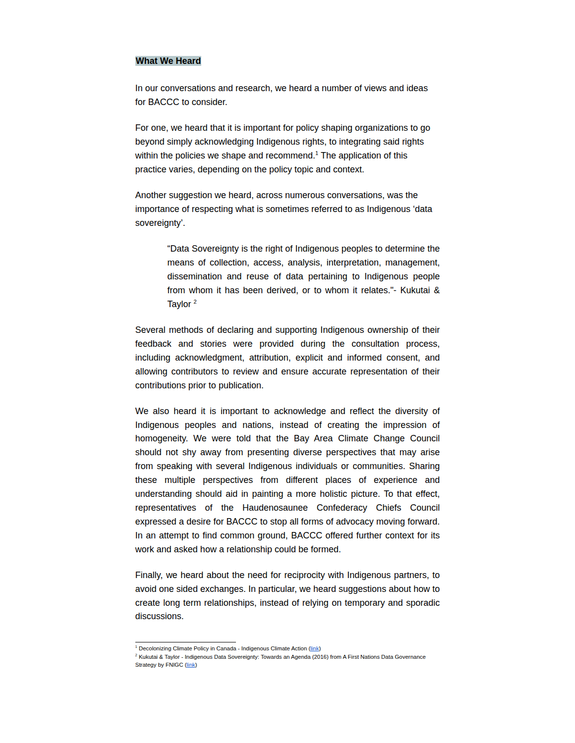What We Heard
In our conversations and research, we heard a number of views and ideas for BACCC to consider.
For one, we heard that it is important for policy shaping organizations to go beyond simply acknowledging Indigenous rights, to integrating said rights within the policies we shape and recommend.1 The application of this practice varies, depending on the policy topic and context.
Another suggestion we heard, across numerous conversations, was the importance of respecting what is sometimes referred to as Indigenous ‘data sovereignty’.
“Data Sovereignty is the right of Indigenous peoples to determine the means of collection, access, analysis, interpretation, management, dissemination and reuse of data pertaining to Indigenous people from whom it has been derived, or to whom it relates."- Kukutai & Taylor 2
Several methods of declaring and supporting Indigenous ownership of their feedback and stories were provided during the consultation process, including acknowledgment, attribution, explicit and informed consent, and allowing contributors to review and ensure accurate representation of their contributions prior to publication.
We also heard it is important to acknowledge and reflect the diversity of Indigenous peoples and nations, instead of creating the impression of homogeneity. We were told that the Bay Area Climate Change Council should not shy away from presenting diverse perspectives that may arise from speaking with several Indigenous individuals or communities. Sharing these multiple perspectives from different places of experience and understanding should aid in painting a more holistic picture. To that effect, representatives of the Haudenosaunee Confederacy Chiefs Council expressed a desire for BACCC to stop all forms of advocacy moving forward. In an attempt to find common ground, BACCC offered further context for its work and asked how a relationship could be formed.
Finally, we heard about the need for reciprocity with Indigenous partners, to avoid one sided exchanges. In particular, we heard suggestions about how to create long term relationships, instead of relying on temporary and sporadic discussions.
1 Decolonizing Climate Policy in Canada - Indigenous Climate Action (link)
2 Kukutai & Taylor - Indigenous Data Sovereignty: Towards an Agenda (2016) from A First Nations Data Governance Strategy by FNIGC (link)